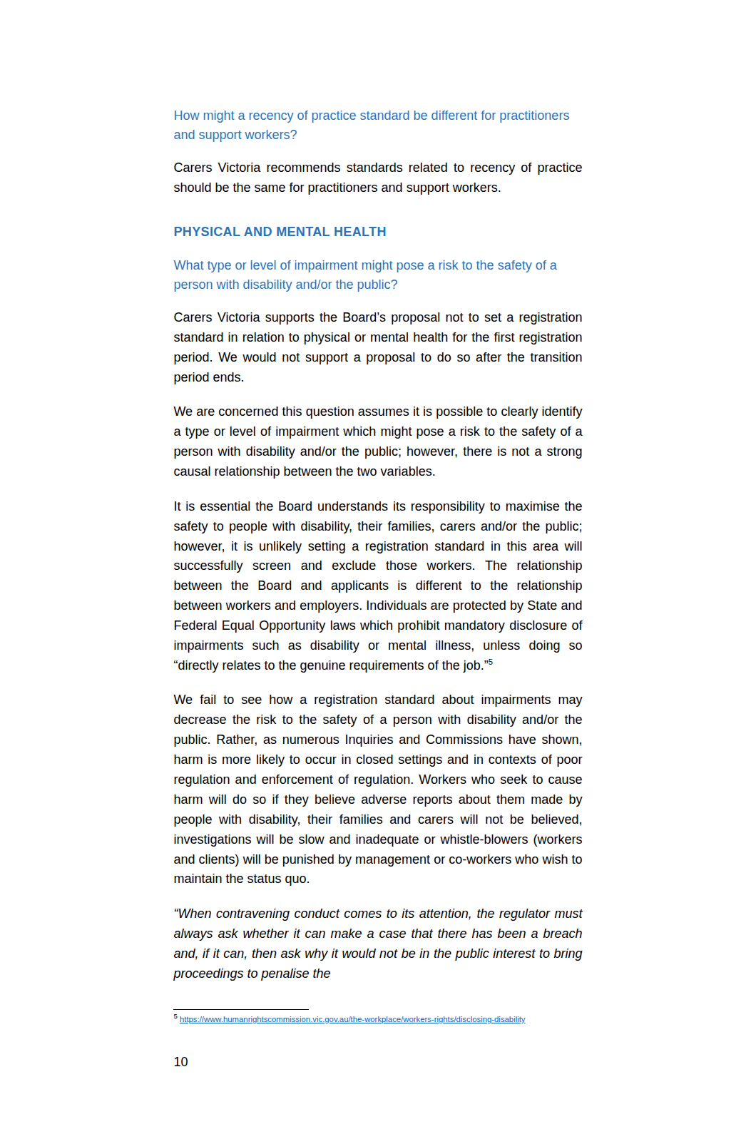How might a recency of practice standard be different for practitioners and support workers?
Carers Victoria recommends standards related to recency of practice should be the same for practitioners and support workers.
PHYSICAL AND MENTAL HEALTH
What type or level of impairment might pose a risk to the safety of a person with disability and/or the public?
Carers Victoria supports the Board’s proposal not to set a registration standard in relation to physical or mental health for the first registration period. We would not support a proposal to do so after the transition period ends.
We are concerned this question assumes it is possible to clearly identify a type or level of impairment which might pose a risk to the safety of a person with disability and/or the public; however, there is not a strong causal relationship between the two variables.
It is essential the Board understands its responsibility to maximise the safety to people with disability, their families, carers and/or the public; however, it is unlikely setting a registration standard in this area will successfully screen and exclude those workers. The relationship between the Board and applicants is different to the relationship between workers and employers. Individuals are protected by State and Federal Equal Opportunity laws which prohibit mandatory disclosure of impairments such as disability or mental illness, unless doing so “directly relates to the genuine requirements of the job.”5
We fail to see how a registration standard about impairments may decrease the risk to the safety of a person with disability and/or the public. Rather, as numerous Inquiries and Commissions have shown, harm is more likely to occur in closed settings and in contexts of poor regulation and enforcement of regulation. Workers who seek to cause harm will do so if they believe adverse reports about them made by people with disability, their families and carers will not be believed, investigations will be slow and inadequate or whistle-blowers (workers and clients) will be punished by management or co-workers who wish to maintain the status quo.
“When contravening conduct comes to its attention, the regulator must always ask whether it can make a case that there has been a breach and, if it can, then ask why it would not be in the public interest to bring proceedings to penalise the
5 https://www.humanrightscommission.vic.gov.au/the-workplace/workers-rights/disclosing-disability
10